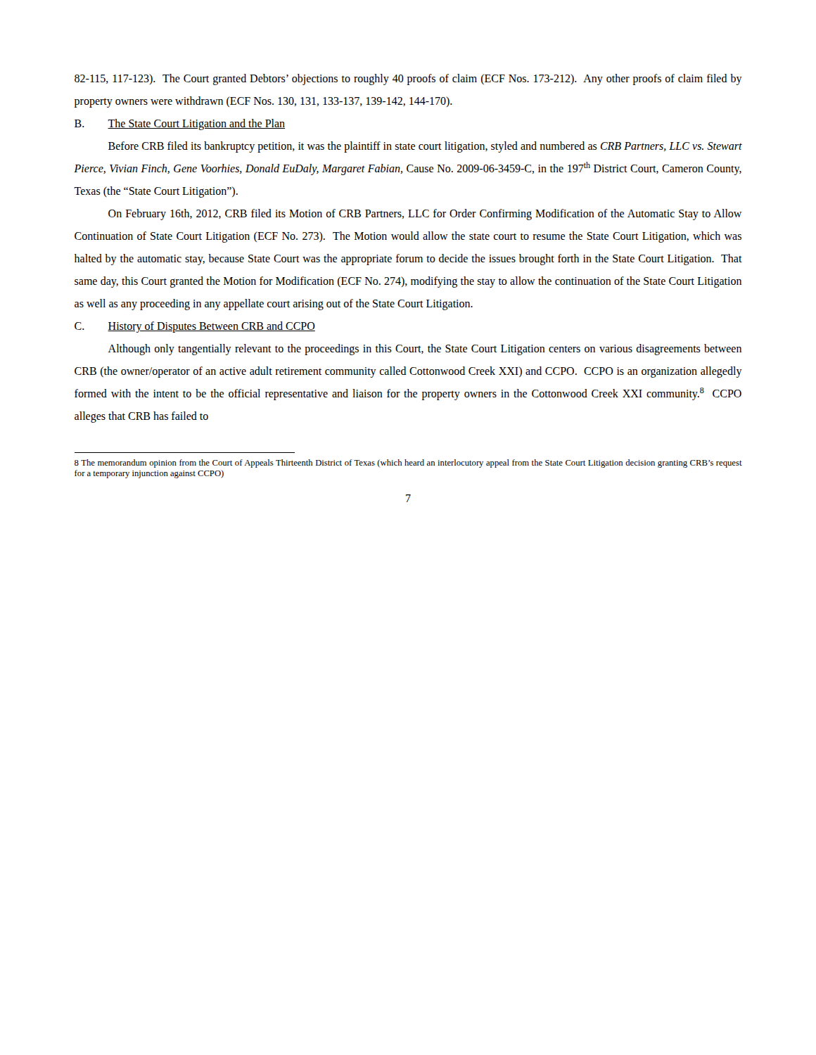82-115, 117-123). The Court granted Debtors’ objections to roughly 40 proofs of claim (ECF Nos. 173-212). Any other proofs of claim filed by property owners were withdrawn (ECF Nos. 130, 131, 133-137, 139-142, 144-170).
B. The State Court Litigation and the Plan
Before CRB filed its bankruptcy petition, it was the plaintiff in state court litigation, styled and numbered as CRB Partners, LLC vs. Stewart Pierce, Vivian Finch, Gene Voorhies, Donald EuDaly, Margaret Fabian, Cause No. 2009-06-3459-C, in the 197th District Court, Cameron County, Texas (the “State Court Litigation”).
On February 16th, 2012, CRB filed its Motion of CRB Partners, LLC for Order Confirming Modification of the Automatic Stay to Allow Continuation of State Court Litigation (ECF No. 273). The Motion would allow the state court to resume the State Court Litigation, which was halted by the automatic stay, because State Court was the appropriate forum to decide the issues brought forth in the State Court Litigation. That same day, this Court granted the Motion for Modification (ECF No. 274), modifying the stay to allow the continuation of the State Court Litigation as well as any proceeding in any appellate court arising out of the State Court Litigation.
C. History of Disputes Between CRB and CCPO
Although only tangentially relevant to the proceedings in this Court, the State Court Litigation centers on various disagreements between CRB (the owner/operator of an active adult retirement community called Cottonwood Creek XXI) and CCPO. CCPO is an organization allegedly formed with the intent to be the official representative and liaison for the property owners in the Cottonwood Creek XXI community.8 CCPO alleges that CRB has failed to
8 The memorandum opinion from the Court of Appeals Thirteenth District of Texas (which heard an interlocutory appeal from the State Court Litigation decision granting CRB’s request for a temporary injunction against CCPO)
7